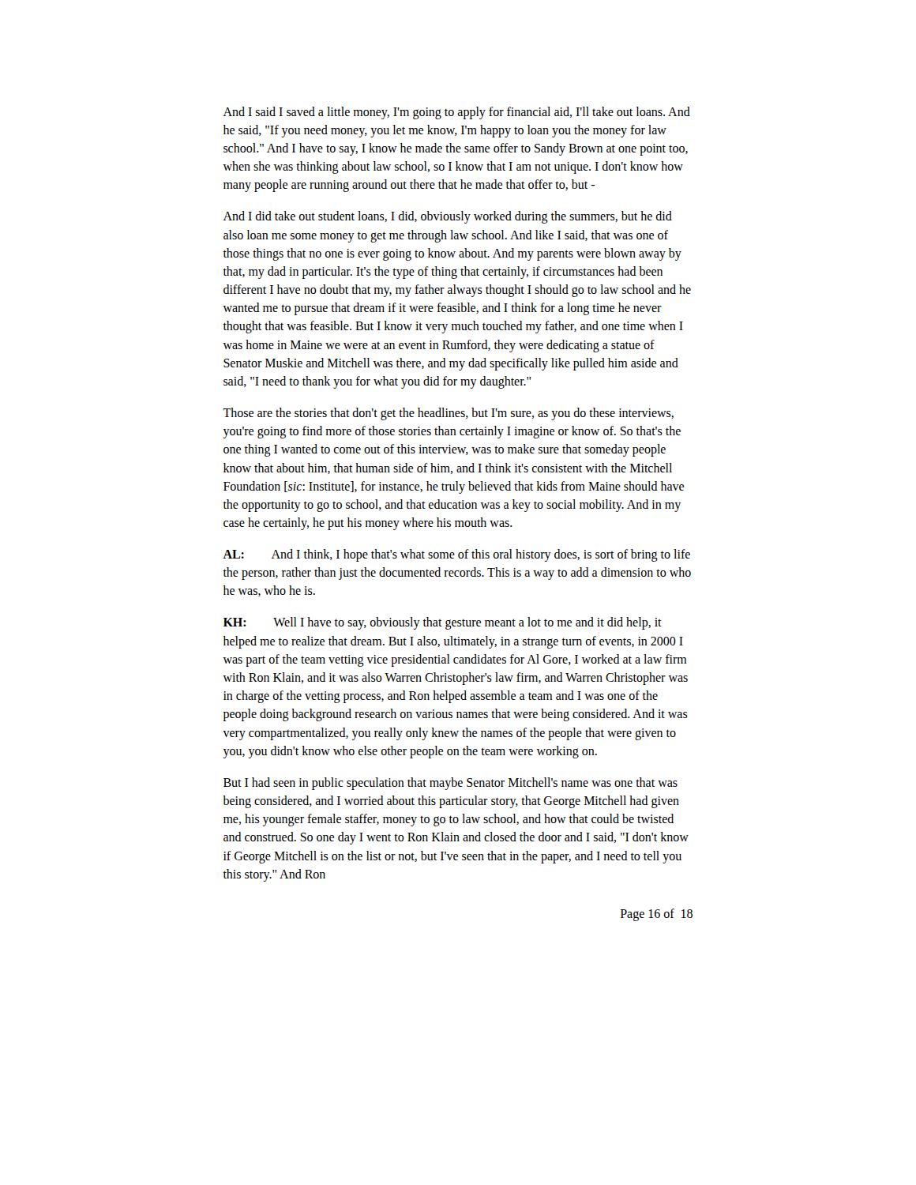And I said I saved a little money, I'm going to apply for financial aid, I'll take out loans. And he said, "If you need money, you let me know, I'm happy to loan you the money for law school." And I have to say, I know he made the same offer to Sandy Brown at one point too, when she was thinking about law school, so I know that I am not unique. I don't know how many people are running around out there that he made that offer to, but -
And I did take out student loans, I did, obviously worked during the summers, but he did also loan me some money to get me through law school. And like I said, that was one of those things that no one is ever going to know about. And my parents were blown away by that, my dad in particular. It's the type of thing that certainly, if circumstances had been different I have no doubt that my, my father always thought I should go to law school and he wanted me to pursue that dream if it were feasible, and I think for a long time he never thought that was feasible. But I know it very much touched my father, and one time when I was home in Maine we were at an event in Rumford, they were dedicating a statue of Senator Muskie and Mitchell was there, and my dad specifically like pulled him aside and said, "I need to thank you for what you did for my daughter."
Those are the stories that don't get the headlines, but I'm sure, as you do these interviews, you're going to find more of those stories than certainly I imagine or know of. So that's the one thing I wanted to come out of this interview, was to make sure that someday people know that about him, that human side of him, and I think it's consistent with the Mitchell Foundation [sic: Institute], for instance, he truly believed that kids from Maine should have the opportunity to go to school, and that education was a key to social mobility. And in my case he certainly, he put his money where his mouth was.
AL: And I think, I hope that's what some of this oral history does, is sort of bring to life the person, rather than just the documented records. This is a way to add a dimension to who he was, who he is.
KH: Well I have to say, obviously that gesture meant a lot to me and it did help, it helped me to realize that dream. But I also, ultimately, in a strange turn of events, in 2000 I was part of the team vetting vice presidential candidates for Al Gore, I worked at a law firm with Ron Klain, and it was also Warren Christopher's law firm, and Warren Christopher was in charge of the vetting process, and Ron helped assemble a team and I was one of the people doing background research on various names that were being considered. And it was very compartmentalized, you really only knew the names of the people that were given to you, you didn't know who else other people on the team were working on.
But I had seen in public speculation that maybe Senator Mitchell's name was one that was being considered, and I worried about this particular story, that George Mitchell had given me, his younger female staffer, money to go to law school, and how that could be twisted and construed. So one day I went to Ron Klain and closed the door and I said, "I don't know if George Mitchell is on the list or not, but I've seen that in the paper, and I need to tell you this story." And Ron
Page 16 of 18